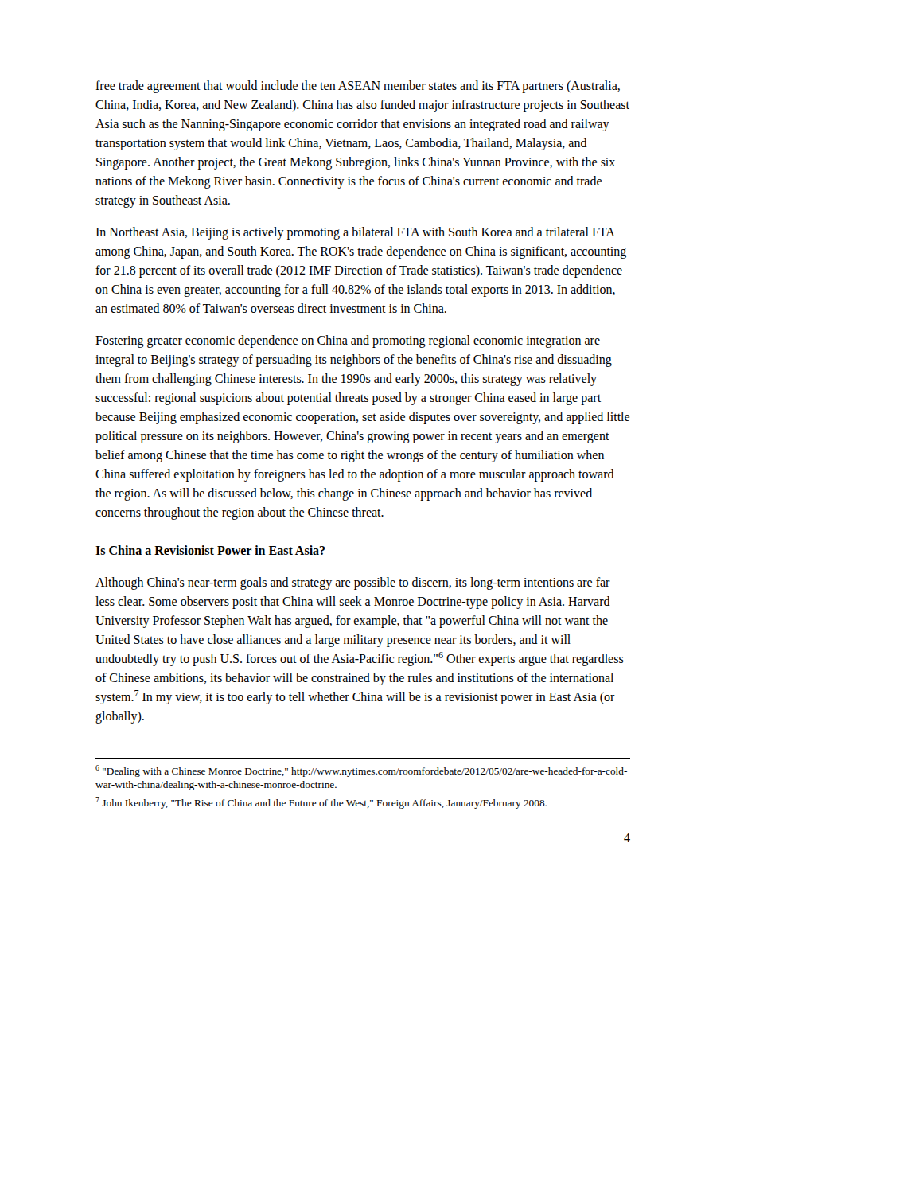free trade agreement that would include the ten ASEAN member states and its FTA partners (Australia, China, India, Korea, and New Zealand). China has also funded major infrastructure projects in Southeast Asia such as the Nanning-Singapore economic corridor that envisions an integrated road and railway transportation system that would link China, Vietnam, Laos, Cambodia, Thailand, Malaysia, and Singapore. Another project, the Great Mekong Subregion, links China's Yunnan Province, with the six nations of the Mekong River basin. Connectivity is the focus of China's current economic and trade strategy in Southeast Asia.
In Northeast Asia, Beijing is actively promoting a bilateral FTA with South Korea and a trilateral FTA among China, Japan, and South Korea. The ROK's trade dependence on China is significant, accounting for 21.8 percent of its overall trade (2012 IMF Direction of Trade statistics). Taiwan's trade dependence on China is even greater, accounting for a full 40.82% of the islands total exports in 2013. In addition, an estimated 80% of Taiwan's overseas direct investment is in China.
Fostering greater economic dependence on China and promoting regional economic integration are integral to Beijing's strategy of persuading its neighbors of the benefits of China's rise and dissuading them from challenging Chinese interests. In the 1990s and early 2000s, this strategy was relatively successful: regional suspicions about potential threats posed by a stronger China eased in large part because Beijing emphasized economic cooperation, set aside disputes over sovereignty, and applied little political pressure on its neighbors. However, China's growing power in recent years and an emergent belief among Chinese that the time has come to right the wrongs of the century of humiliation when China suffered exploitation by foreigners has led to the adoption of a more muscular approach toward the region. As will be discussed below, this change in Chinese approach and behavior has revived concerns throughout the region about the Chinese threat.
Is China a Revisionist Power in East Asia?
Although China's near-term goals and strategy are possible to discern, its long-term intentions are far less clear. Some observers posit that China will seek a Monroe Doctrine-type policy in Asia. Harvard University Professor Stephen Walt has argued, for example, that "a powerful China will not want the United States to have close alliances and a large military presence near its borders, and it will undoubtedly try to push U.S. forces out of the Asia-Pacific region."6 Other experts argue that regardless of Chinese ambitions, its behavior will be constrained by the rules and institutions of the international system.7 In my view, it is too early to tell whether China will be is a revisionist power in East Asia (or globally).
6 "Dealing with a Chinese Monroe Doctrine," http://www.nytimes.com/roomfordebate/2012/05/02/are-we-headed-for-a-cold-war-with-china/dealing-with-a-chinese-monroe-doctrine.
7 John Ikenberry, "The Rise of China and the Future of the West," Foreign Affairs, January/February 2008.
4